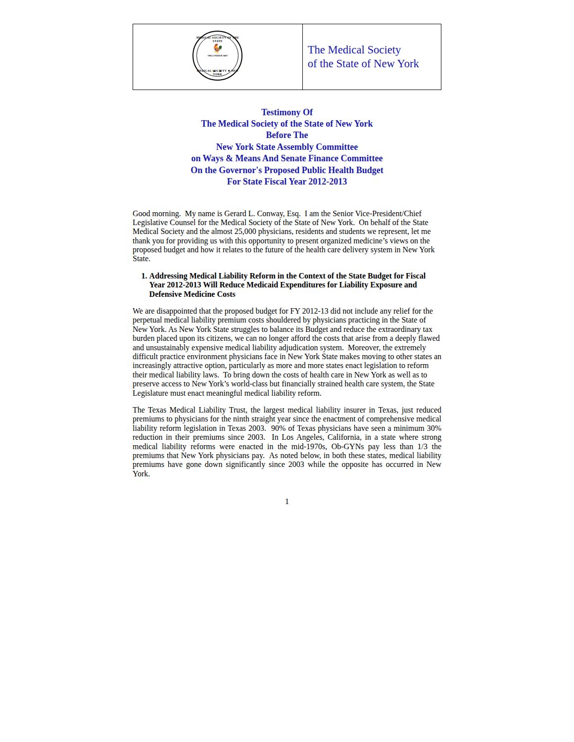| MEDICAL SOCIETY OF THE STATE ORGANIZED 1807 🐓 ★ ★ MEDICAL SOCIETY ★ NEW YORK | The Medical Society of the State of New York |
Testimony Of
The Medical Society of the State of New York
Before The
New York State Assembly Committee
on Ways & Means And Senate Finance Committee
On the Governor's Proposed Public Health Budget
For State Fiscal Year 2012-2013
Good morning. My name is Gerard L. Conway, Esq. I am the Senior Vice-President/Chief Legislative Counsel for the Medical Society of the State of New York. On behalf of the State Medical Society and the almost 25,000 physicians, residents and students we represent, let me thank you for providing us with this opportunity to present organized medicine’s views on the proposed budget and how it relates to the future of the health care delivery system in New York State.
Addressing Medical Liability Reform in the Context of the State Budget for Fiscal Year 2012-2013 Will Reduce Medicaid Expenditures for Liability Exposure and Defensive Medicine Costs
We are disappointed that the proposed budget for FY 2012-13 did not include any relief for the perpetual medical liability premium costs shouldered by physicians practicing in the State of New York. As New York State struggles to balance its Budget and reduce the extraordinary tax burden placed upon its citizens, we can no longer afford the costs that arise from a deeply flawed and unsustainably expensive medical liability adjudication system. Moreover, the extremely difficult practice environment physicians face in New York State makes moving to other states an increasingly attractive option, particularly as more and more states enact legislation to reform their medical liability laws. To bring down the costs of health care in New York as well as to preserve access to New York’s world-class but financially strained health care system, the State Legislature must enact meaningful medical liability reform.
The Texas Medical Liability Trust, the largest medical liability insurer in Texas, just reduced premiums to physicians for the ninth straight year since the enactment of comprehensive medical liability reform legislation in Texas 2003. 90% of Texas physicians have seen a minimum 30% reduction in their premiums since 2003. In Los Angeles, California, in a state where strong medical liability reforms were enacted in the mid-1970s, Ob-GYNs pay less than 1/3 the premiums that New York physicians pay. As noted below, in both these states, medical liability premiums have gone down significantly since 2003 while the opposite has occurred in New York.
1